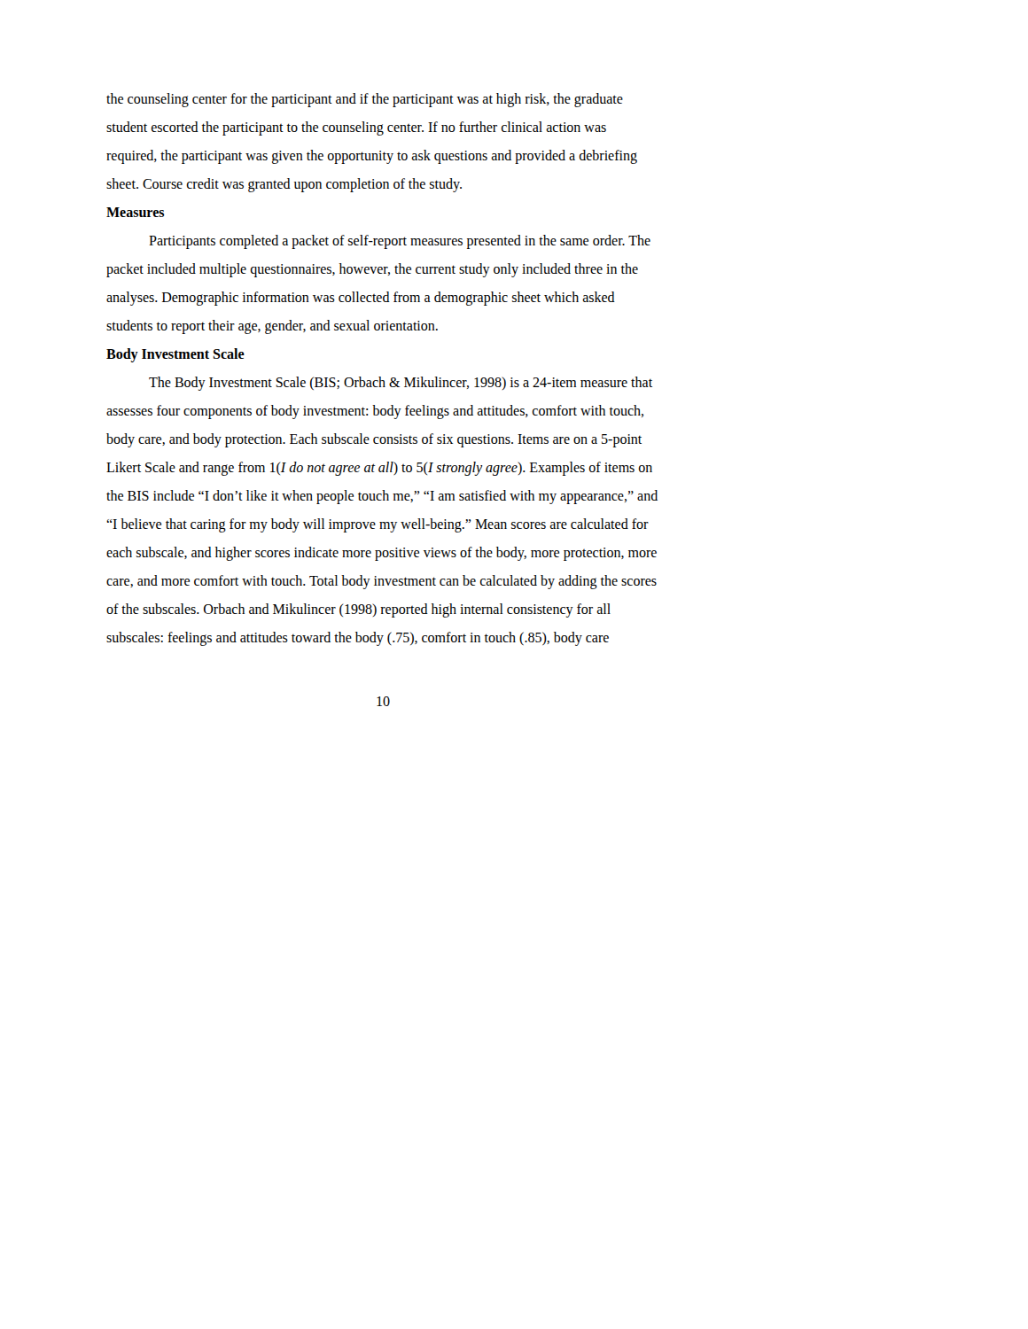the counseling center for the participant and if the participant was at high risk, the graduate student escorted the participant to the counseling center. If no further clinical action was required, the participant was given the opportunity to ask questions and provided a debriefing sheet. Course credit was granted upon completion of the study.
Measures
Participants completed a packet of self-report measures presented in the same order. The packet included multiple questionnaires, however, the current study only included three in the analyses. Demographic information was collected from a demographic sheet which asked students to report their age, gender, and sexual orientation.
Body Investment Scale
The Body Investment Scale (BIS; Orbach & Mikulincer, 1998) is a 24-item measure that assesses four components of body investment: body feelings and attitudes, comfort with touch, body care, and body protection. Each subscale consists of six questions. Items are on a 5-point Likert Scale and range from 1(I do not agree at all) to 5(I strongly agree). Examples of items on the BIS include “I don’t like it when people touch me,” “I am satisfied with my appearance,” and “I believe that caring for my body will improve my well-being.” Mean scores are calculated for each subscale, and higher scores indicate more positive views of the body, more protection, more care, and more comfort with touch. Total body investment can be calculated by adding the scores of the subscales. Orbach and Mikulincer (1998) reported high internal consistency for all subscales: feelings and attitudes toward the body (.75), comfort in touch (.85), body care
10